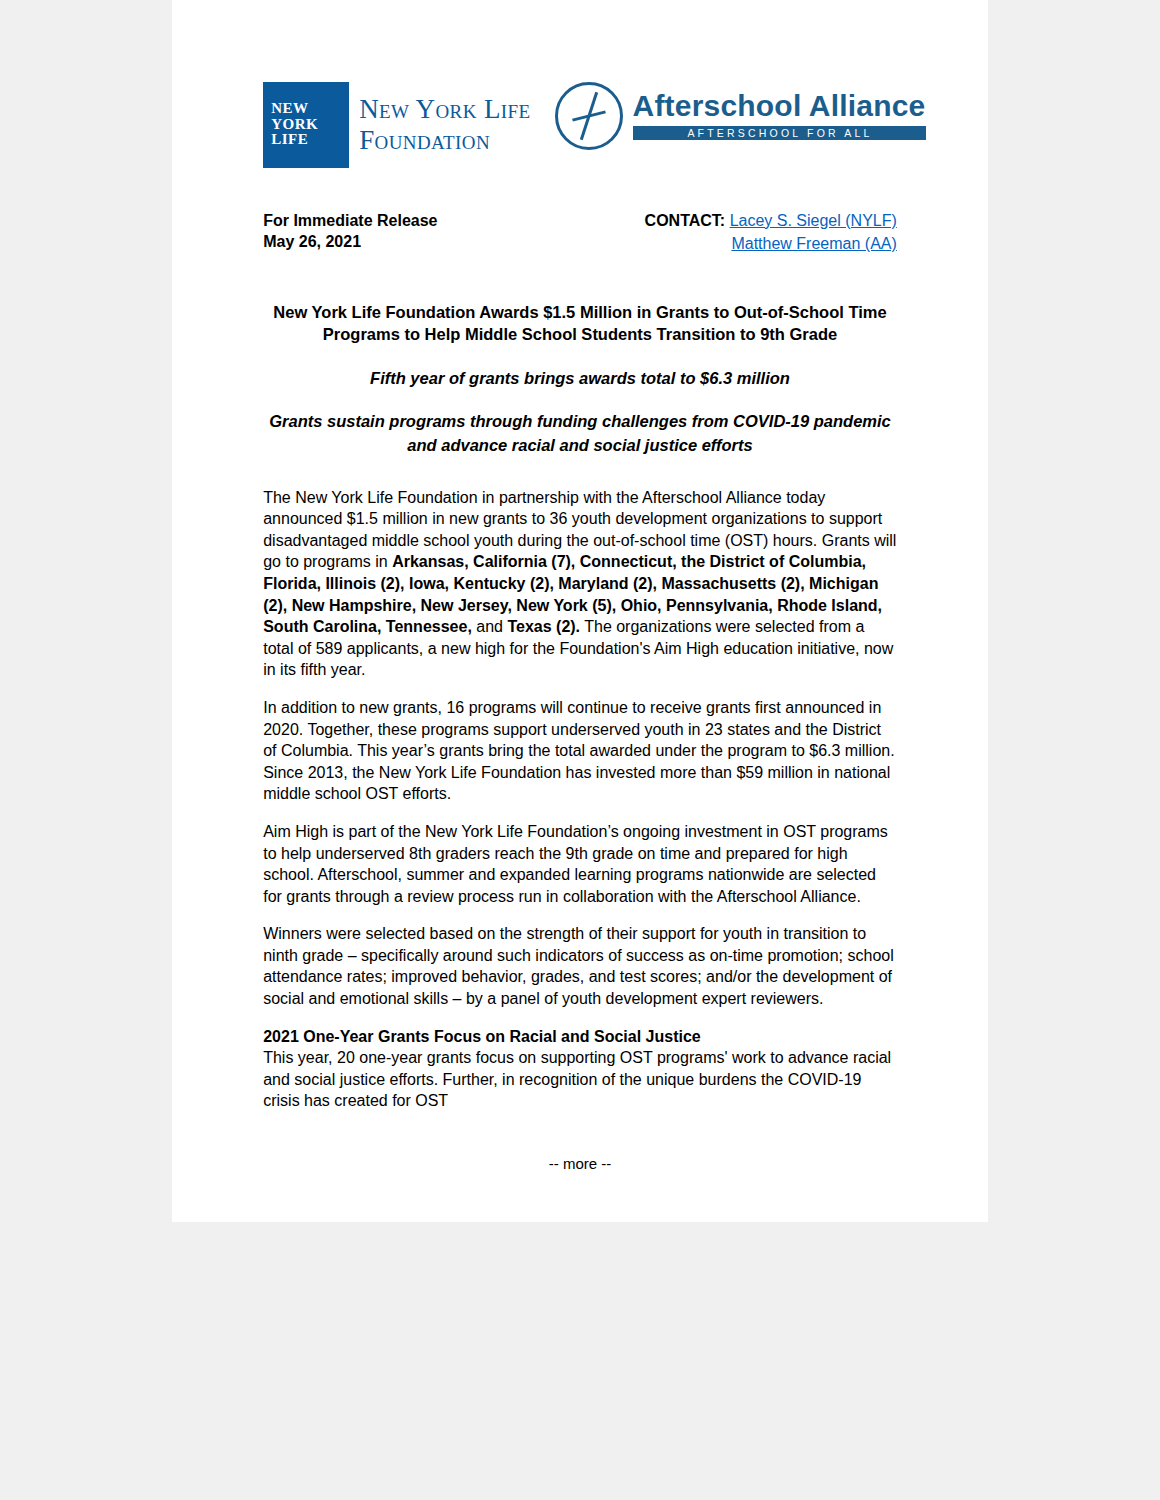NEW YORK LIFE
New York Life
Foundation
Afterschool Alliance
AFTERSCHOOL FOR ALL
For Immediate Release
May 26, 2021
CONTACT: Lacey S. Siegel (NYLF)
Matthew Freeman (AA)
New York Life Foundation Awards $1.5 Million in Grants to Out-of-School Time
Programs to Help Middle School Students Transition to 9th Grade
Fifth year of grants brings awards total to $6.3 million
Grants sustain programs through funding challenges from COVID-19 pandemic
and advance racial and social justice efforts
The New York Life Foundation in partnership with the Afterschool Alliance today announced $1.5 million in new grants to 36 youth development organizations to support disadvantaged middle school youth during the out-of-school time (OST) hours. Grants will go to programs in Arkansas, California (7), Connecticut, the District of Columbia, Florida, Illinois (2), Iowa, Kentucky (2), Maryland (2), Massachusetts (2), Michigan (2), New Hampshire, New Jersey, New York (5), Ohio, Pennsylvania, Rhode Island, South Carolina, Tennessee, and Texas (2). The organizations were selected from a total of 589 applicants, a new high for the Foundation's Aim High education initiative, now in its fifth year.
In addition to new grants, 16 programs will continue to receive grants first announced in 2020. Together, these programs support underserved youth in 23 states and the District of Columbia. This year’s grants bring the total awarded under the program to $6.3 million. Since 2013, the New York Life Foundation has invested more than $59 million in national middle school OST efforts.
Aim High is part of the New York Life Foundation’s ongoing investment in OST programs to help underserved 8th graders reach the 9th grade on time and prepared for high school. Afterschool, summer and expanded learning programs nationwide are selected for grants through a review process run in collaboration with the Afterschool Alliance.
Winners were selected based on the strength of their support for youth in transition to ninth grade – specifically around such indicators of success as on-time promotion; school attendance rates; improved behavior, grades, and test scores; and/or the development of social and emotional skills – by a panel of youth development expert reviewers.
2021 One-Year Grants Focus on Racial and Social Justice
This year, 20 one-year grants focus on supporting OST programs' work to advance racial and social justice efforts. Further, in recognition of the unique burdens the COVID-19 crisis has created for OST
-- more --